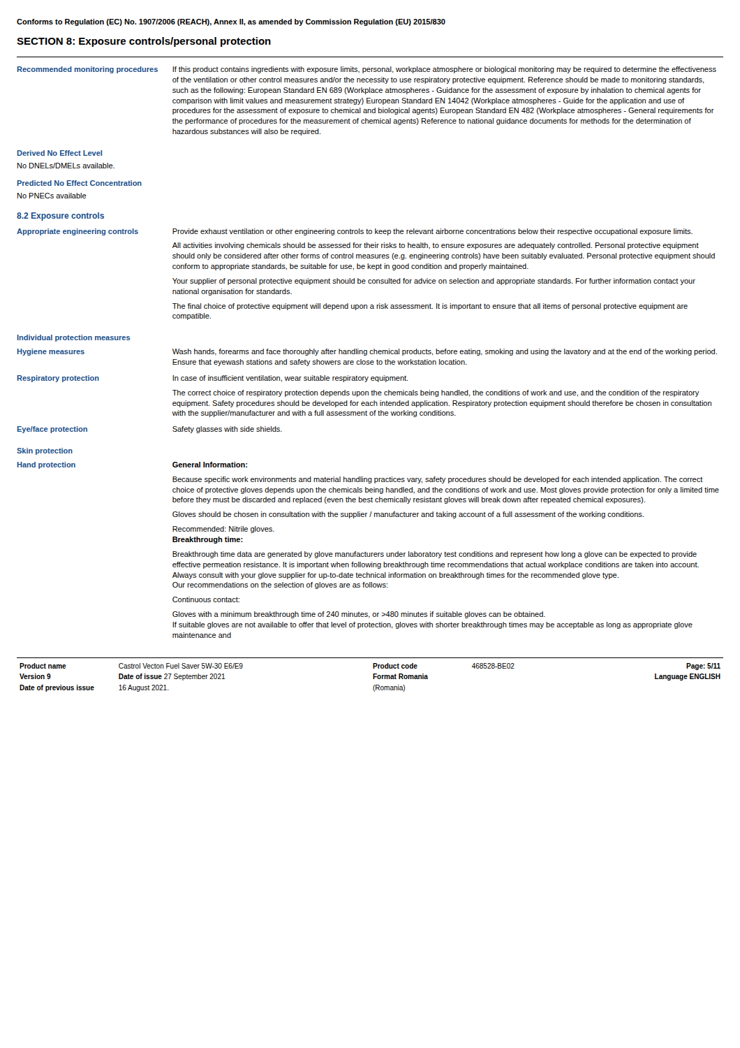Conforms to Regulation (EC) No. 1907/2006 (REACH), Annex II, as amended by Commission Regulation (EU) 2015/830
SECTION 8: Exposure controls/personal protection
| Recommended monitoring procedures | If this product contains ingredients with exposure limits, personal, workplace atmosphere or biological monitoring may be required to determine the effectiveness of the ventilation or other control measures and/or the necessity to use respiratory protective equipment. Reference should be made to monitoring standards, such as the following: European Standard EN 689 (Workplace atmospheres - Guidance for the assessment of exposure by inhalation to chemical agents for comparison with limit values and measurement strategy) European Standard EN 14042 (Workplace atmospheres - Guide for the application and use of procedures for the assessment of exposure to chemical and biological agents) European Standard EN 482 (Workplace atmospheres - General requirements for the performance of procedures for the measurement of chemical agents) Reference to national guidance documents for methods for the determination of hazardous substances will also be required. |
Derived No Effect Level
No DNELs/DMELs available.
Predicted No Effect Concentration
No PNECs available
8.2 Exposure controls
| Appropriate engineering controls | Provide exhaust ventilation or other engineering controls to keep the relevant airborne concentrations below their respective occupational exposure limits. All activities involving chemicals should be assessed for their risks to health, to ensure exposures are adequately controlled. Personal protective equipment should only be considered after other forms of control measures (e.g. engineering controls) have been suitably evaluated. Personal protective equipment should conform to appropriate standards, be suitable for use, be kept in good condition and properly maintained. Your supplier of personal protective equipment should be consulted for advice on selection and appropriate standards. For further information contact your national organisation for standards. The final choice of protective equipment will depend upon a risk assessment. It is important to ensure that all items of personal protective equipment are compatible. |
Individual protection measures
| Hygiene measures | Wash hands, forearms and face thoroughly after handling chemical products, before eating, smoking and using the lavatory and at the end of the working period. Ensure that eyewash stations and safety showers are close to the workstation location. |
| Respiratory protection | In case of insufficient ventilation, wear suitable respiratory equipment. The correct choice of respiratory protection depends upon the chemicals being handled, the conditions of work and use, and the condition of the respiratory equipment. Safety procedures should be developed for each intended application. Respiratory protection equipment should therefore be chosen in consultation with the supplier/manufacturer and with a full assessment of the working conditions. |
| Eye/face protection | Safety glasses with side shields. |
Skin protection
| Hand protection | General Information: Because specific work environments and material handling practices vary, safety procedures should be developed for each intended application. The correct choice of protective gloves depends upon the chemicals being handled, and the conditions of work and use. Most gloves provide protection for only a limited time before they must be discarded and replaced (even the best chemically resistant gloves will break down after repeated chemical exposures). Gloves should be chosen in consultation with the supplier / manufacturer and taking account of a full assessment of the working conditions. Recommended: Nitrile gloves. Breakthrough time: Breakthrough time data are generated by glove manufacturers under laboratory test conditions and represent how long a glove can be expected to provide effective permeation resistance. It is important when following breakthrough time recommendations that actual workplace conditions are taken into account. Always consult with your glove supplier for up-to-date technical information on breakthrough times for the recommended glove type. Our recommendations on the selection of gloves are as follows: Continuous contact: Gloves with a minimum breakthrough time of 240 minutes, or >480 minutes if suitable gloves can be obtained. If suitable gloves are not available to offer that level of protection, gloves with shorter breakthrough times may be acceptable as long as appropriate glove maintenance and |
| Product name | Castrol Vecton Fuel Saver 5W-30 E6/E9 | Product code | 468528-BE02 | Page: 5/11 |
| Version 9 | Date of issue 27 September 2021 | Format Romania | | Language ENGLISH |
| Date of previous issue | 16 August 2021. | (Romania) | | |